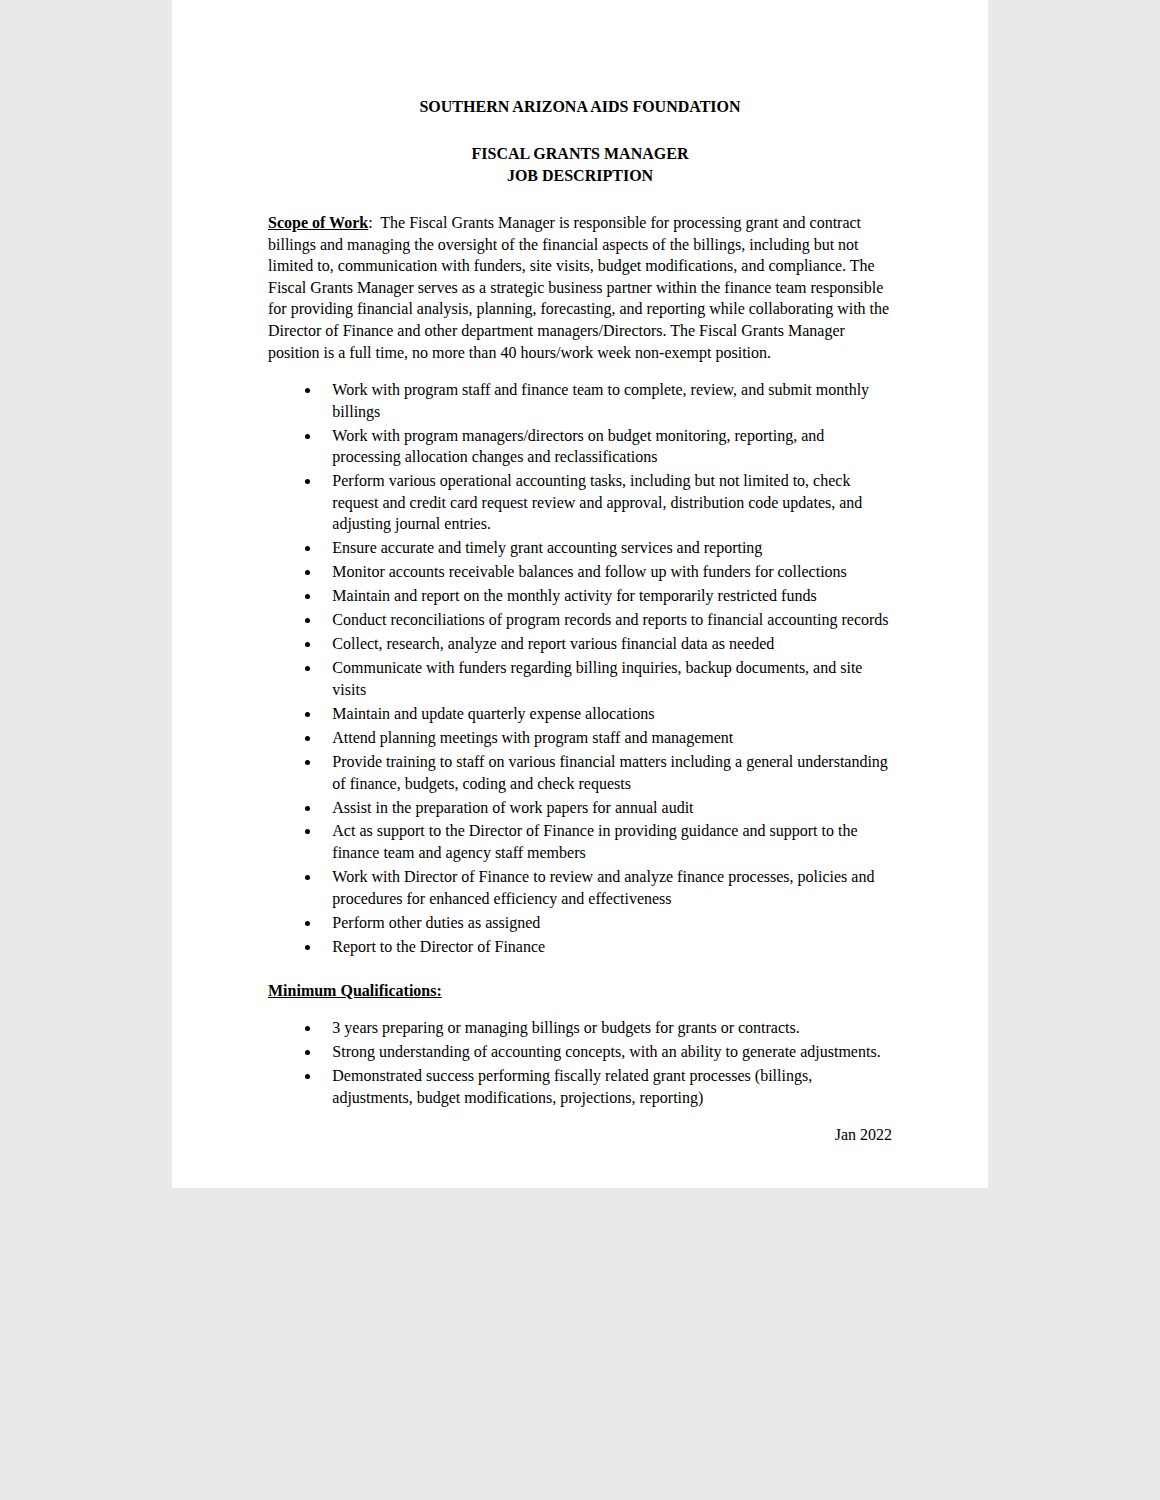Southern Arizona AIDS Foundation
Fiscal Grants Manager
Job Description
Scope of Work: The Fiscal Grants Manager is responsible for processing grant and contract billings and managing the oversight of the financial aspects of the billings, including but not limited to, communication with funders, site visits, budget modifications, and compliance. The Fiscal Grants Manager serves as a strategic business partner within the finance team responsible for providing financial analysis, planning, forecasting, and reporting while collaborating with the Director of Finance and other department managers/Directors. The Fiscal Grants Manager position is a full time, no more than 40 hours/work week non-exempt position.
Work with program staff and finance team to complete, review, and submit monthly billings
Work with program managers/directors on budget monitoring, reporting, and processing allocation changes and reclassifications
Perform various operational accounting tasks, including but not limited to, check request and credit card request review and approval, distribution code updates, and adjusting journal entries.
Ensure accurate and timely grant accounting services and reporting
Monitor accounts receivable balances and follow up with funders for collections
Maintain and report on the monthly activity for temporarily restricted funds
Conduct reconciliations of program records and reports to financial accounting records
Collect, research, analyze and report various financial data as needed
Communicate with funders regarding billing inquiries, backup documents, and site visits
Maintain and update quarterly expense allocations
Attend planning meetings with program staff and management
Provide training to staff on various financial matters including a general understanding of finance, budgets, coding and check requests
Assist in the preparation of work papers for annual audit
Act as support to the Director of Finance in providing guidance and support to the finance team and agency staff members
Work with Director of Finance to review and analyze finance processes, policies and procedures for enhanced efficiency and effectiveness
Perform other duties as assigned
Report to the Director of Finance
Minimum Qualifications:
3 years preparing or managing billings or budgets for grants or contracts.
Strong understanding of accounting concepts, with an ability to generate adjustments.
Demonstrated success performing fiscally related grant processes (billings, adjustments, budget modifications, projections, reporting)
Jan 2022